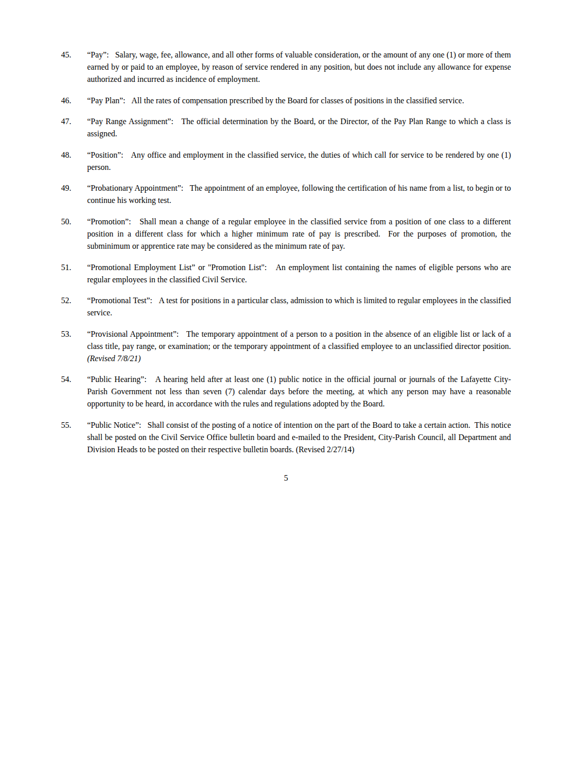45.
“Pay”: Salary, wage, fee, allowance, and all other forms of valuable consideration, or the amount of any one (1) or more of them earned by or paid to an employee, by reason of service rendered in any position, but does not include any allowance for expense authorized and incurred as incidence of employment.
46.
“Pay Plan”: All the rates of compensation prescribed by the Board for classes of positions in the classified service.
47.
“Pay Range Assignment”: The official determination by the Board, or the Director, of the Pay Plan Range to which a class is assigned.
48.
“Position”: Any office and employment in the classified service, the duties of which call for service to be rendered by one (1) person.
49.
“Probationary Appointment”: The appointment of an employee, following the certification of his name from a list, to begin or to continue his working test.
50.
“Promotion”: Shall mean a change of a regular employee in the classified service from a position of one class to a different position in a different class for which a higher minimum rate of pay is prescribed. For the purposes of promotion, the subminimum or apprentice rate may be considered as the minimum rate of pay.
51.
“Promotional Employment List” or "Promotion List": An employment list containing the names of eligible persons who are regular employees in the classified Civil Service.
52.
“Promotional Test”: A test for positions in a particular class, admission to which is limited to regular employees in the classified service.
53.
“Provisional Appointment”: The temporary appointment of a person to a position in the absence of an eligible list or lack of a class title, pay range, or examination; or the temporary appointment of a classified employee to an unclassified director position. (Revised 7/8/21)
54.
“Public Hearing”: A hearing held after at least one (1) public notice in the official journal or journals of the Lafayette City-Parish Government not less than seven (7) calendar days before the meeting, at which any person may have a reasonable opportunity to be heard, in accordance with the rules and regulations adopted by the Board.
55.
“Public Notice”: Shall consist of the posting of a notice of intention on the part of the Board to take a certain action. This notice shall be posted on the Civil Service Office bulletin board and e-mailed to the President, City-Parish Council, all Department and Division Heads to be posted on their respective bulletin boards. (Revised 2/27/14)
5